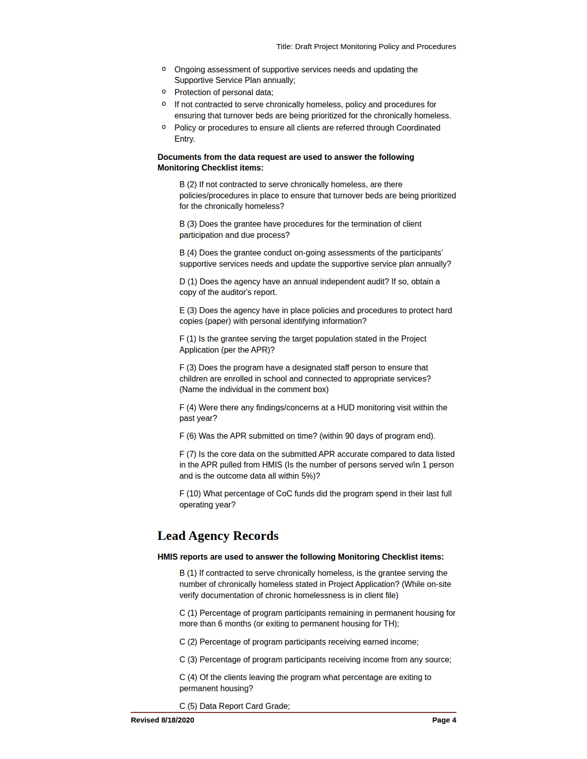Title: Draft Project Monitoring Policy and Procedures
Ongoing assessment of supportive services needs and updating the Supportive Service Plan annually;
Protection of personal data;
If not contracted to serve chronically homeless, policy and procedures for ensuring that turnover beds are being prioritized for the chronically homeless.
Policy or procedures to ensure all clients are referred through Coordinated Entry.
Documents from the data request are used to answer the following Monitoring Checklist items:
B (2) If not contracted to serve chronically homeless, are there policies/procedures in place to ensure that turnover beds are being prioritized for the chronically homeless?
B (3) Does the grantee have procedures for the termination of client participation and due process?
B (4) Does the grantee conduct on-going assessments of the participants’ supportive services needs and update the supportive service plan annually?
D (1) Does the agency have an annual independent audit? If so, obtain a copy of the auditor's report.
E (3) Does the agency have in place policies and procedures to protect hard copies (paper) with personal identifying information?
F (1) Is the grantee serving the target population stated in the Project Application (per the APR)?
F (3) Does the program have a designated staff person to ensure that children are enrolled in school and connected to appropriate services? (Name the individual in the comment box)
F (4) Were there any findings/concerns at a HUD monitoring visit within the past year?
F (6) Was the APR submitted on time? (within 90 days of program end).
F (7) Is the core data on the submitted APR accurate compared to data listed in the APR pulled from HMIS (Is the number of persons served w/in 1 person and is the outcome data all within 5%)?
F (10) What percentage of CoC funds did the program spend in their last full operating year?
Lead Agency Records
HMIS reports are used to answer the following Monitoring Checklist items:
B (1) If contracted to serve chronically homeless, is the grantee serving the number of chronically homeless stated in Project Application? (While on-site verify documentation of chronic homelessness is in client file)
C (1) Percentage of program participants remaining in permanent housing for more than 6 months (or exiting to permanent housing for TH);
C (2) Percentage of program participants receiving earned income;
C (3) Percentage of program participants receiving income from any source;
C (4) Of the clients leaving the program what percentage are exiting to permanent housing?
C (5) Data Report Card Grade;
Revised 8/18/2020 Page 4